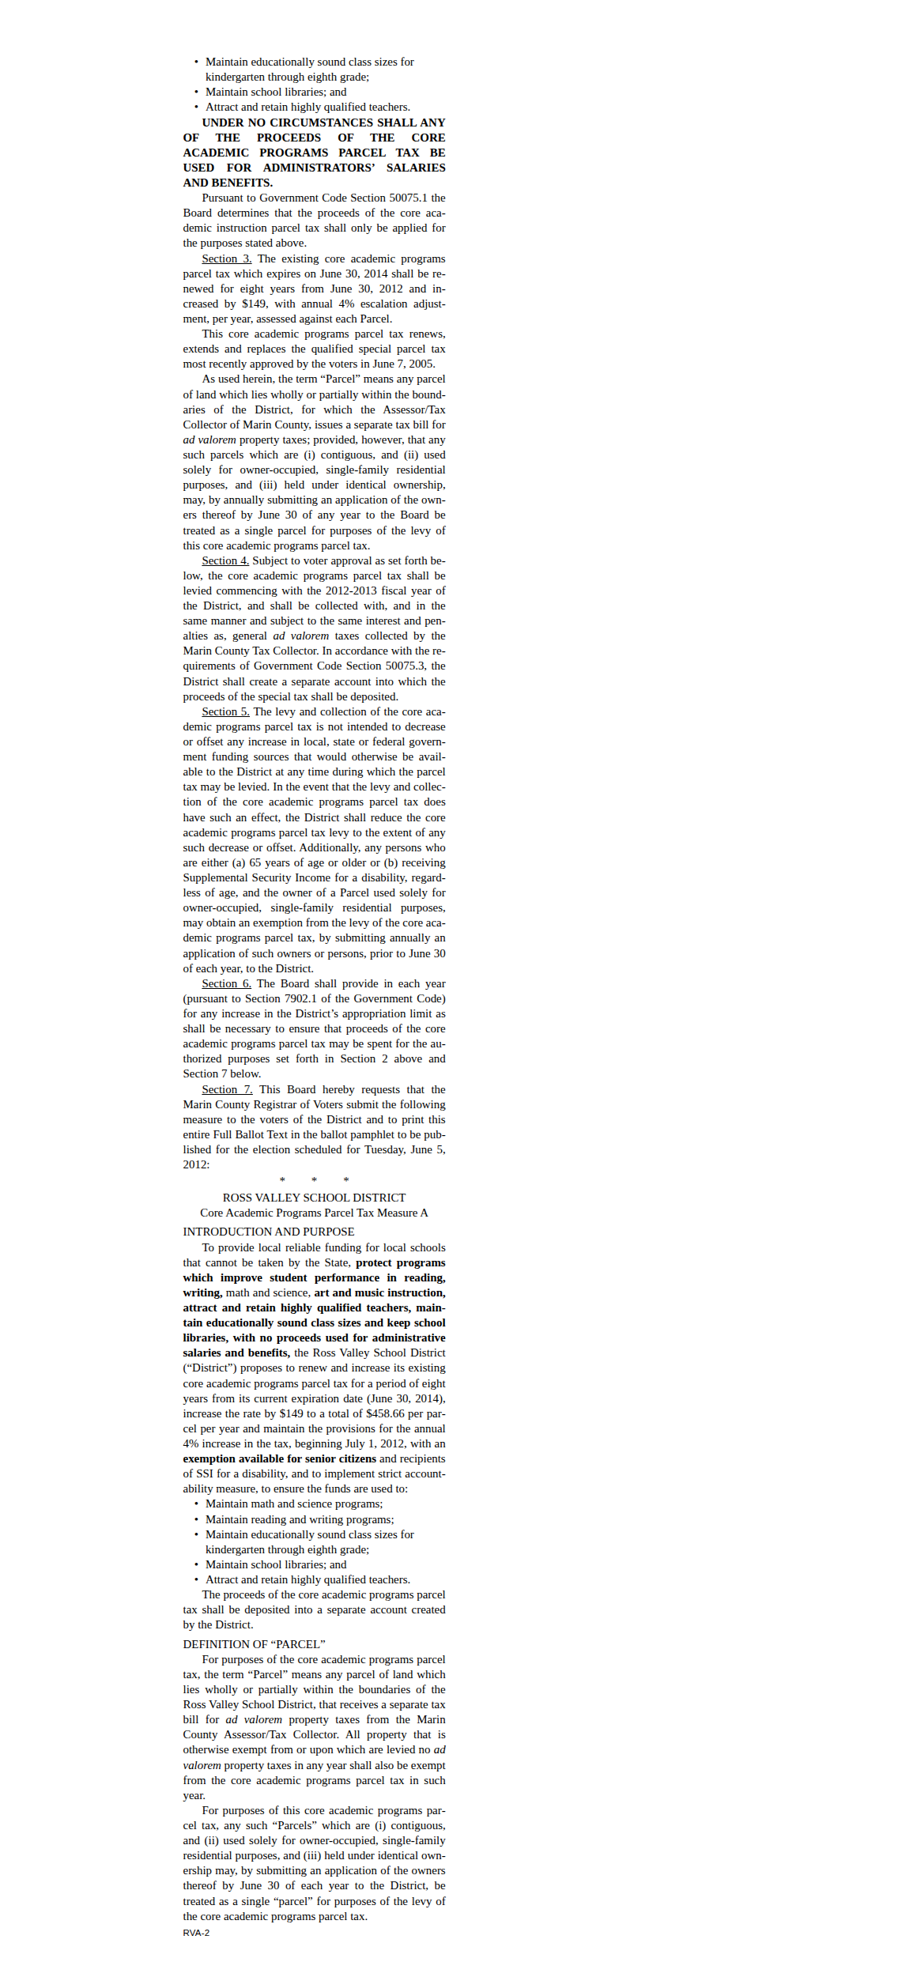Maintain educationally sound class sizes for kindergarten through eighth grade;
Maintain school libraries; and
Attract and retain highly qualified teachers.
UNDER NO CIRCUMSTANCES SHALL ANY OF THE PROCEEDS OF THE CORE ACADEMIC PROGRAMS PARCEL TAX BE USED FOR ADMINISTRATORS’ SALARIES AND BENEFITS.
Pursuant to Government Code Section 50075.1 the Board determines that the proceeds of the core academic instruction parcel tax shall only be applied for the purposes stated above.
Section 3. The existing core academic programs parcel tax which expires on June 30, 2014 shall be renewed for eight years from June 30, 2012 and increased by $149, with annual 4% escalation adjustment, per year, assessed against each Parcel.
This core academic programs parcel tax renews, extends and replaces the qualified special parcel tax most recently approved by the voters in June 7, 2005.
As used herein, the term “Parcel” means any parcel of land which lies wholly or partially within the boundaries of the District, for which the Assessor/Tax Collector of Marin County, issues a separate tax bill for ad valorem property taxes; provided, however, that any such parcels which are (i) contiguous, and (ii) used solely for owner-occupied, single-family residential purposes, and (iii) held under identical ownership, may, by annually submitting an application of the owners thereof by June 30 of any year to the Board be treated as a single parcel for purposes of the levy of this core academic programs parcel tax.
Section 4. Subject to voter approval as set forth below, the core academic programs parcel tax shall be levied commencing with the 2012-2013 fiscal year of the District, and shall be collected with, and in the same manner and subject to the same interest and penalties as, general ad valorem taxes collected by the Marin County Tax Collector. In accordance with the requirements of Government Code Section 50075.3, the District shall create a separate account into which the proceeds of the special tax shall be deposited.
Section 5. The levy and collection of the core academic programs parcel tax is not intended to decrease or offset any increase in local, state or federal government funding sources that would otherwise be available to the District at any time during which the parcel tax may be levied. In the event that the levy and collection of the core academic programs parcel tax does have such an effect, the District shall reduce the core academic programs parcel tax levy to the extent of any such decrease or offset. Additionally, any persons who are either (a) 65 years of age or older or (b) receiving Supplemental Security Income for a disability, regardless of age, and the owner of a Parcel used solely for owner-occupied, single-family residential purposes, may obtain an exemption from the levy of the core academic programs parcel tax, by submitting annually an application of such owners or persons, prior to June 30 of each year, to the District.
Section 6. The Board shall provide in each year (pursuant to Section 7902.1 of the Government Code) for any increase in the District’s appropriation limit as shall be necessary to ensure that proceeds of the core academic programs parcel tax may be spent for the authorized purposes set forth in Section 2 above and Section 7 below.
Section 7. This Board hereby requests that the Marin County Registrar of Voters submit the following measure to the voters of the District and to print this entire Full Ballot Text in the ballot pamphlet to be published for the election scheduled for Tuesday, June 5, 2012:
***
ROSS VALLEY SCHOOL DISTRICT
Core Academic Programs Parcel Tax Measure A
INTRODUCTION AND PURPOSE
To provide local reliable funding for local schools that cannot be taken by the State, protect programs which improve student performance in reading, writing, math and science, art and music instruction, attract and retain highly qualified teachers, maintain educationally sound class sizes and keep school libraries, with no proceeds used for administrative salaries and benefits, the Ross Valley School District (“District”) proposes to renew and increase its existing core academic programs parcel tax for a period of eight years from its current expiration date (June 30, 2014), increase the rate by $149 to a total of $458.66 per parcel per year and maintain the provisions for the annual 4% increase in the tax, beginning July 1, 2012, with an exemption available for senior citizens and recipients of SSI for a disability, and to implement strict accountability measure, to ensure the funds are used to:
Maintain math and science programs;
Maintain reading and writing programs;
Maintain educationally sound class sizes for kindergarten through eighth grade;
Maintain school libraries; and
Attract and retain highly qualified teachers.
The proceeds of the core academic programs parcel tax shall be deposited into a separate account created by the District.
DEFINITION OF “PARCEL”
For purposes of the core academic programs parcel tax, the term “Parcel” means any parcel of land which lies wholly or partially within the boundaries of the Ross Valley School District, that receives a separate tax bill for ad valorem property taxes from the Marin County Assessor/Tax Collector. All property that is otherwise exempt from or upon which are levied no ad valorem property taxes in any year shall also be exempt from the core academic programs parcel tax in such year.
For purposes of this core academic programs parcel tax, any such “Parcels” which are (i) contiguous, and (ii) used solely for owner-occupied, single-family residential purposes, and (iii) held under identical ownership may, by submitting an application of the owners thereof by June 30 of each year to the District, be treated as a single “parcel” for purposes of the levy of the core academic programs parcel tax.
RVA-2